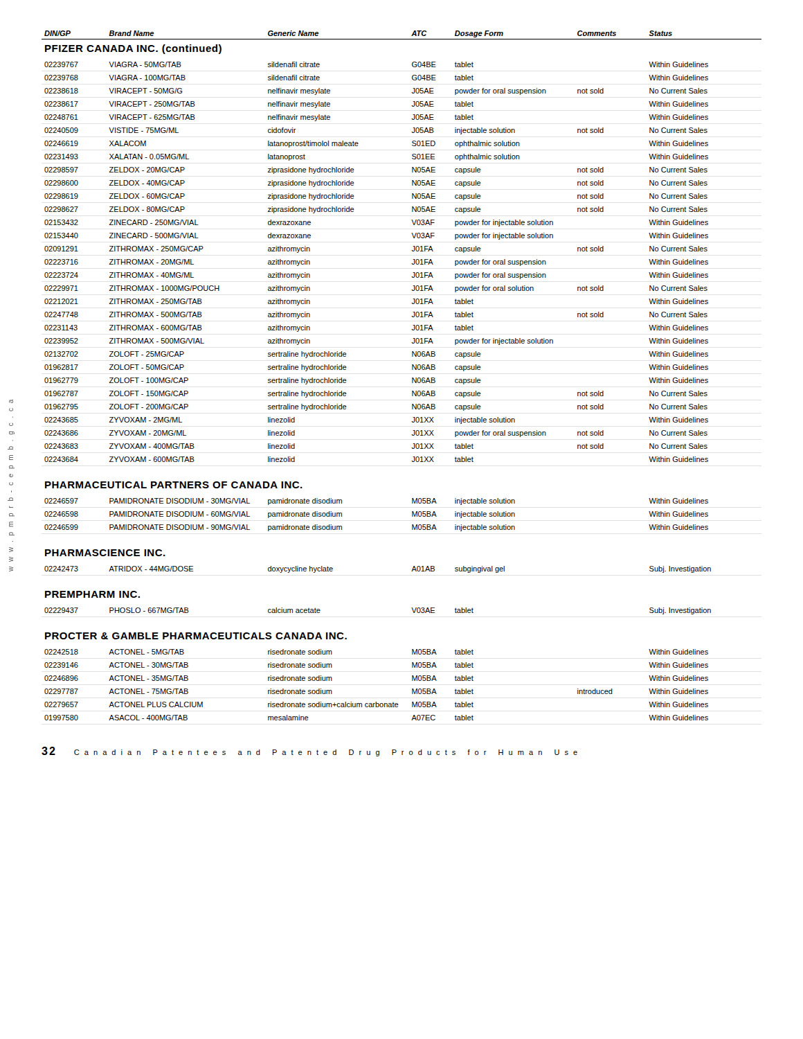w w w . p m p r b - c e p m b . g c . c a
| DIN/GP | Brand Name | Generic Name | ATC | Dosage Form | Comments | Status |
| --- | --- | --- | --- | --- | --- | --- |
| PFIZER CANADA INC. (continued) |
| 02239767 | VIAGRA - 50MG/TAB | sildenafil citrate | G04BE | tablet | | Within Guidelines |
| 02239768 | VIAGRA - 100MG/TAB | sildenafil citrate | G04BE | tablet | | Within Guidelines |
| 02238618 | VIRACEPT - 50MG/G | nelfinavir mesylate | J05AE | powder for oral suspension | not sold | No Current Sales |
| 02238617 | VIRACEPT - 250MG/TAB | nelfinavir mesylate | J05AE | tablet | | Within Guidelines |
| 02248761 | VIRACEPT - 625MG/TAB | nelfinavir mesylate | J05AE | tablet | | Within Guidelines |
| 02240509 | VISTIDE - 75MG/ML | cidofovir | J05AB | injectable solution | not sold | No Current Sales |
| 02246619 | XALACOM | latanoprost/timolol maleate | S01ED | ophthalmic solution | | Within Guidelines |
| 02231493 | XALATAN - 0.05MG/ML | latanoprost | S01EE | ophthalmic solution | | Within Guidelines |
| 02298597 | ZELDOX - 20MG/CAP | ziprasidone hydrochloride | N05AE | capsule | not sold | No Current Sales |
| 02298600 | ZELDOX - 40MG/CAP | ziprasidone hydrochloride | N05AE | capsule | not sold | No Current Sales |
| 02298619 | ZELDOX - 60MG/CAP | ziprasidone hydrochloride | N05AE | capsule | not sold | No Current Sales |
| 02298627 | ZELDOX - 80MG/CAP | ziprasidone hydrochloride | N05AE | capsule | not sold | No Current Sales |
| 02153432 | ZINECARD - 250MG/VIAL | dexrazoxane | V03AF | powder for injectable solution | | Within Guidelines |
| 02153440 | ZINECARD - 500MG/VIAL | dexrazoxane | V03AF | powder for injectable solution | | Within Guidelines |
| 02091291 | ZITHROMAX - 250MG/CAP | azithromycin | J01FA | capsule | not sold | No Current Sales |
| 02223716 | ZITHROMAX - 20MG/ML | azithromycin | J01FA | powder for oral suspension | | Within Guidelines |
| 02223724 | ZITHROMAX - 40MG/ML | azithromycin | J01FA | powder for oral suspension | | Within Guidelines |
| 02229971 | ZITHROMAX - 1000MG/POUCH | azithromycin | J01FA | powder for oral solution | not sold | No Current Sales |
| 02212021 | ZITHROMAX - 250MG/TAB | azithromycin | J01FA | tablet | | Within Guidelines |
| 02247748 | ZITHROMAX - 500MG/TAB | azithromycin | J01FA | tablet | not sold | No Current Sales |
| 02231143 | ZITHROMAX - 600MG/TAB | azithromycin | J01FA | tablet | | Within Guidelines |
| 02239952 | ZITHROMAX - 500MG/VIAL | azithromycin | J01FA | powder for injectable solution | | Within Guidelines |
| 02132702 | ZOLOFT - 25MG/CAP | sertraline hydrochloride | N06AB | capsule | | Within Guidelines |
| 01962817 | ZOLOFT - 50MG/CAP | sertraline hydrochloride | N06AB | capsule | | Within Guidelines |
| 01962779 | ZOLOFT - 100MG/CAP | sertraline hydrochloride | N06AB | capsule | | Within Guidelines |
| 01962787 | ZOLOFT - 150MG/CAP | sertraline hydrochloride | N06AB | capsule | not sold | No Current Sales |
| 01962795 | ZOLOFT - 200MG/CAP | sertraline hydrochloride | N06AB | capsule | not sold | No Current Sales |
| 02243685 | ZYVOXAM - 2MG/ML | linezolid | J01XX | injectable solution | | Within Guidelines |
| 02243686 | ZYVOXAM - 20MG/ML | linezolid | J01XX | powder for oral suspension | not sold | No Current Sales |
| 02243683 | ZYVOXAM - 400MG/TAB | linezolid | J01XX | tablet | not sold | No Current Sales |
| 02243684 | ZYVOXAM - 600MG/TAB | linezolid | J01XX | tablet | | Within Guidelines |
| PHARMACEUTICAL PARTNERS OF CANADA INC. |
| 02246597 | PAMIDRONATE DISODIUM - 30MG/VIAL | pamidronate disodium | M05BA | injectable solution | | Within Guidelines |
| 02246598 | PAMIDRONATE DISODIUM - 60MG/VIAL | pamidronate disodium | M05BA | injectable solution | | Within Guidelines |
| 02246599 | PAMIDRONATE DISODIUM - 90MG/VIAL | pamidronate disodium | M05BA | injectable solution | | Within Guidelines |
| PHARMASCIENCE INC. |
| 02242473 | ATRIDOX - 44MG/DOSE | doxycycline hyclate | A01AB | subgingival gel | | Subj. Investigation |
| PREMPHARM INC. |
| 02229437 | PHOSLO - 667MG/TAB | calcium acetate | V03AE | tablet | | Subj. Investigation |
| PROCTER & GAMBLE PHARMACEUTICALS CANADA INC. |
| 02242518 | ACTONEL - 5MG/TAB | risedronate sodium | M05BA | tablet | | Within Guidelines |
| 02239146 | ACTONEL - 30MG/TAB | risedronate sodium | M05BA | tablet | | Within Guidelines |
| 02246896 | ACTONEL - 35MG/TAB | risedronate sodium | M05BA | tablet | | Within Guidelines |
| 02297787 | ACTONEL - 75MG/TAB | risedronate sodium | M05BA | tablet | introduced | Within Guidelines |
| 02279657 | ACTONEL PLUS CALCIUM | risedronate sodium+calcium carbonate | M05BA | tablet | | Within Guidelines |
| 01997580 | ASACOL - 400MG/TAB | mesalamine | A07EC | tablet | | Within Guidelines |
32 C a n a d i a n P a t e n t e e s a n d P a t e n t e d D r u g P r o d u c t s f o r H u m a n U s e